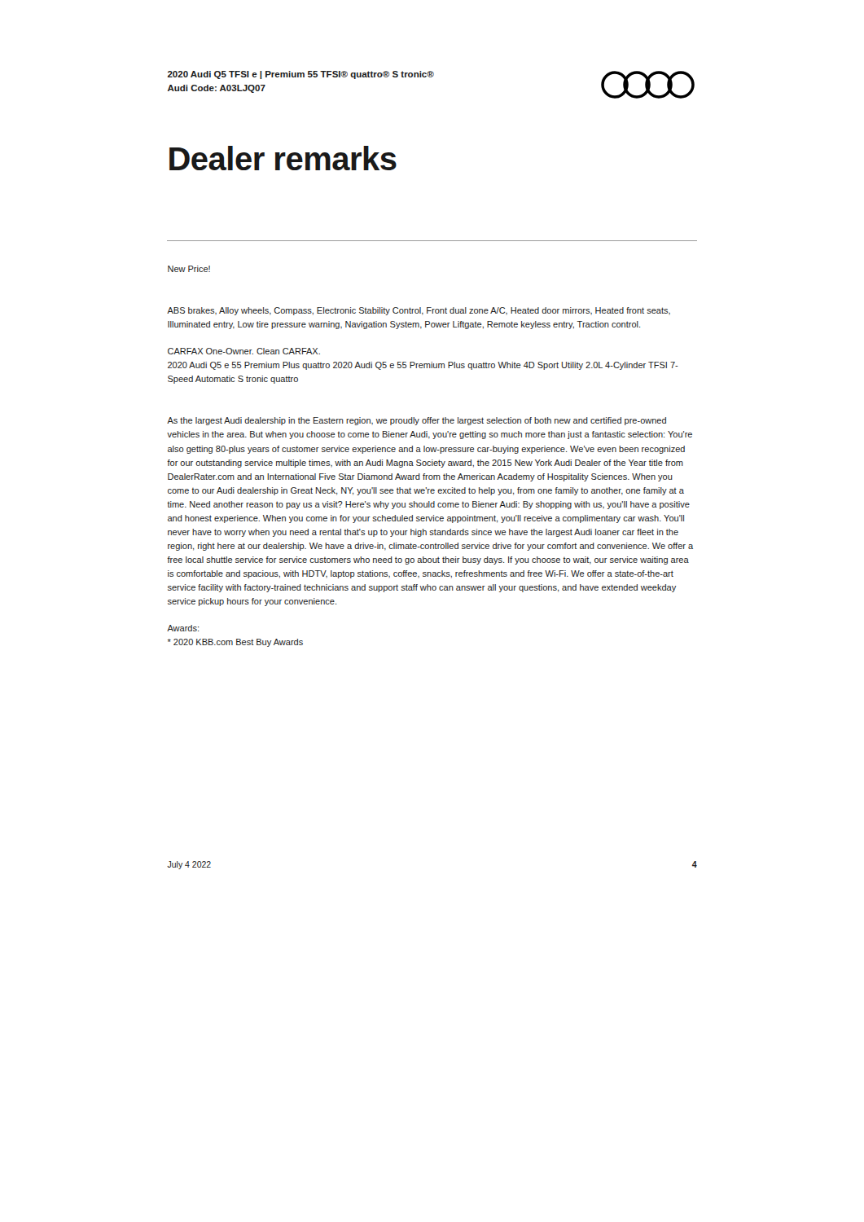2020 Audi Q5 TFSI e | Premium 55 TFSI® quattro® S tronic®
Audi Code: A03LJQ07
Dealer remarks
New Price!
ABS brakes, Alloy wheels, Compass, Electronic Stability Control, Front dual zone A/C, Heated door mirrors, Heated front seats, Illuminated entry, Low tire pressure warning, Navigation System, Power Liftgate, Remote keyless entry, Traction control.
CARFAX One-Owner. Clean CARFAX.
2020 Audi Q5 e 55 Premium Plus quattro 2020 Audi Q5 e 55 Premium Plus quattro White 4D Sport Utility 2.0L 4-Cylinder TFSI 7-Speed Automatic S tronic quattro
As the largest Audi dealership in the Eastern region, we proudly offer the largest selection of both new and certified pre-owned vehicles in the area. But when you choose to come to Biener Audi, you're getting so much more than just a fantastic selection: You're also getting 80-plus years of customer service experience and a low-pressure car-buying experience. We've even been recognized for our outstanding service multiple times, with an Audi Magna Society award, the 2015 New York Audi Dealer of the Year title from DealerRater.com and an International Five Star Diamond Award from the American Academy of Hospitality Sciences. When you come to our Audi dealership in Great Neck, NY, you'll see that we're excited to help you, from one family to another, one family at a time. Need another reason to pay us a visit? Here's why you should come to Biener Audi: By shopping with us, you'll have a positive and honest experience. When you come in for your scheduled service appointment, you'll receive a complimentary car wash. You'll never have to worry when you need a rental that's up to your high standards since we have the largest Audi loaner car fleet in the region, right here at our dealership. We have a drive-in, climate-controlled service drive for your comfort and convenience. We offer a free local shuttle service for service customers who need to go about their busy days. If you choose to wait, our service waiting area is comfortable and spacious, with HDTV, laptop stations, coffee, snacks, refreshments and free Wi-Fi. We offer a state-of-the-art service facility with factory-trained technicians and support staff who can answer all your questions, and have extended weekday service pickup hours for your convenience.
Awards:
* 2020 KBB.com Best Buy Awards
July 4 2022 4